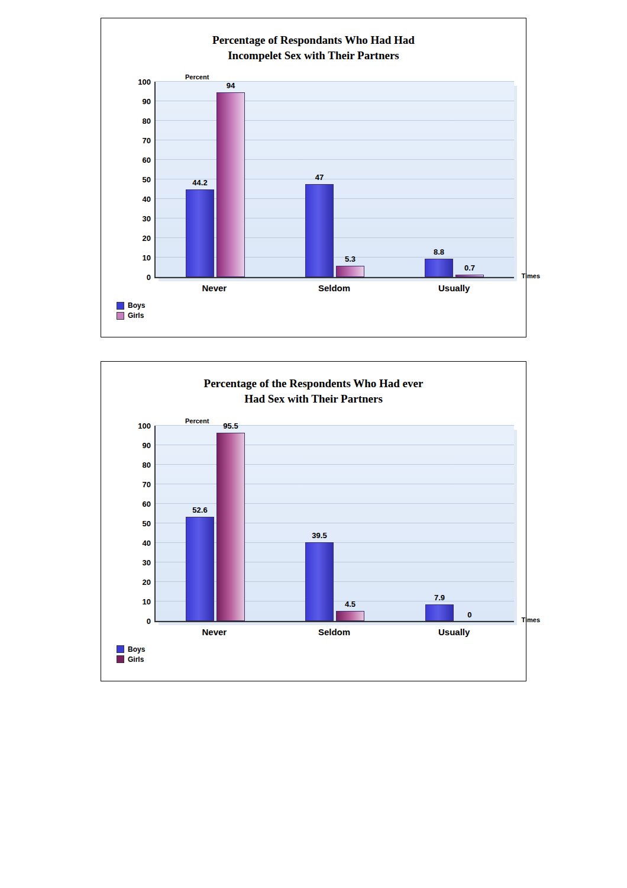Percentage of Respondants Who Had Had
Incompelet Sex with Their Partners
Percent
100
90
80
70
60
50
40
30
20
10
0
44.2
94
47
5.3
8.8
0.7
Times
Never Seldom Usually
Boys
Girls
Percentage of the Respondents Who Had ever
Had Sex with Their Partners
Percent
100
90
80
70
60
50
40
30
20
10
0
52.6
95.5
39.5
4.5
7.9
0
Times
Never Seldom Usually
Boys
Girls